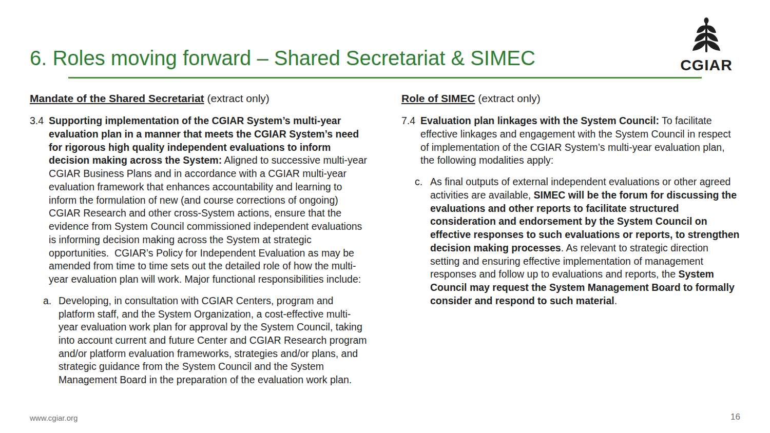CGIAR
6. Roles moving forward – Shared Secretariat & SIMEC
Mandate of the Shared Secretariat (extract only)
3.4
Supporting implementation of the CGIAR System’s multi-year evaluation plan in a manner that meets the CGIAR System’s need for rigorous high quality independent evaluations to inform decision making across the System: Aligned to successive multi-year CGIAR Business Plans and in accordance with a CGIAR multi-year evaluation framework that enhances accountability and learning to inform the formulation of new (and course corrections of ongoing) CGIAR Research and other cross-System actions, ensure that the evidence from System Council commissioned independent evaluations is informing decision making across the System at strategic opportunities. CGIAR’s Policy for Independent Evaluation as may be amended from time to time sets out the detailed role of how the multi-year evaluation plan will work. Major functional responsibilities include:
a.
Developing, in consultation with CGIAR Centers, program and platform staff, and the System Organization, a cost-effective multi-year evaluation work plan for approval by the System Council, taking into account current and future Center and CGIAR Research program and/or platform evaluation frameworks, strategies and/or plans, and strategic guidance from the System Council and the System Management Board in the preparation of the evaluation work plan.
Role of SIMEC (extract only)
7.4
Evaluation plan linkages with the System Council: To facilitate effective linkages and engagement with the System Council in respect of implementation of the CGIAR System’s multi-year evaluation plan, the following modalities apply:
c.
As final outputs of external independent evaluations or other agreed activities are available, SIMEC will be the forum for discussing the evaluations and other reports to facilitate structured consideration and endorsement by the System Council on effective responses to such evaluations or reports, to strengthen decision making processes. As relevant to strategic direction setting and ensuring effective implementation of management responses and follow up to evaluations and reports, the System Council may request the System Management Board to formally consider and respond to such material.
www.cgiar.org
16